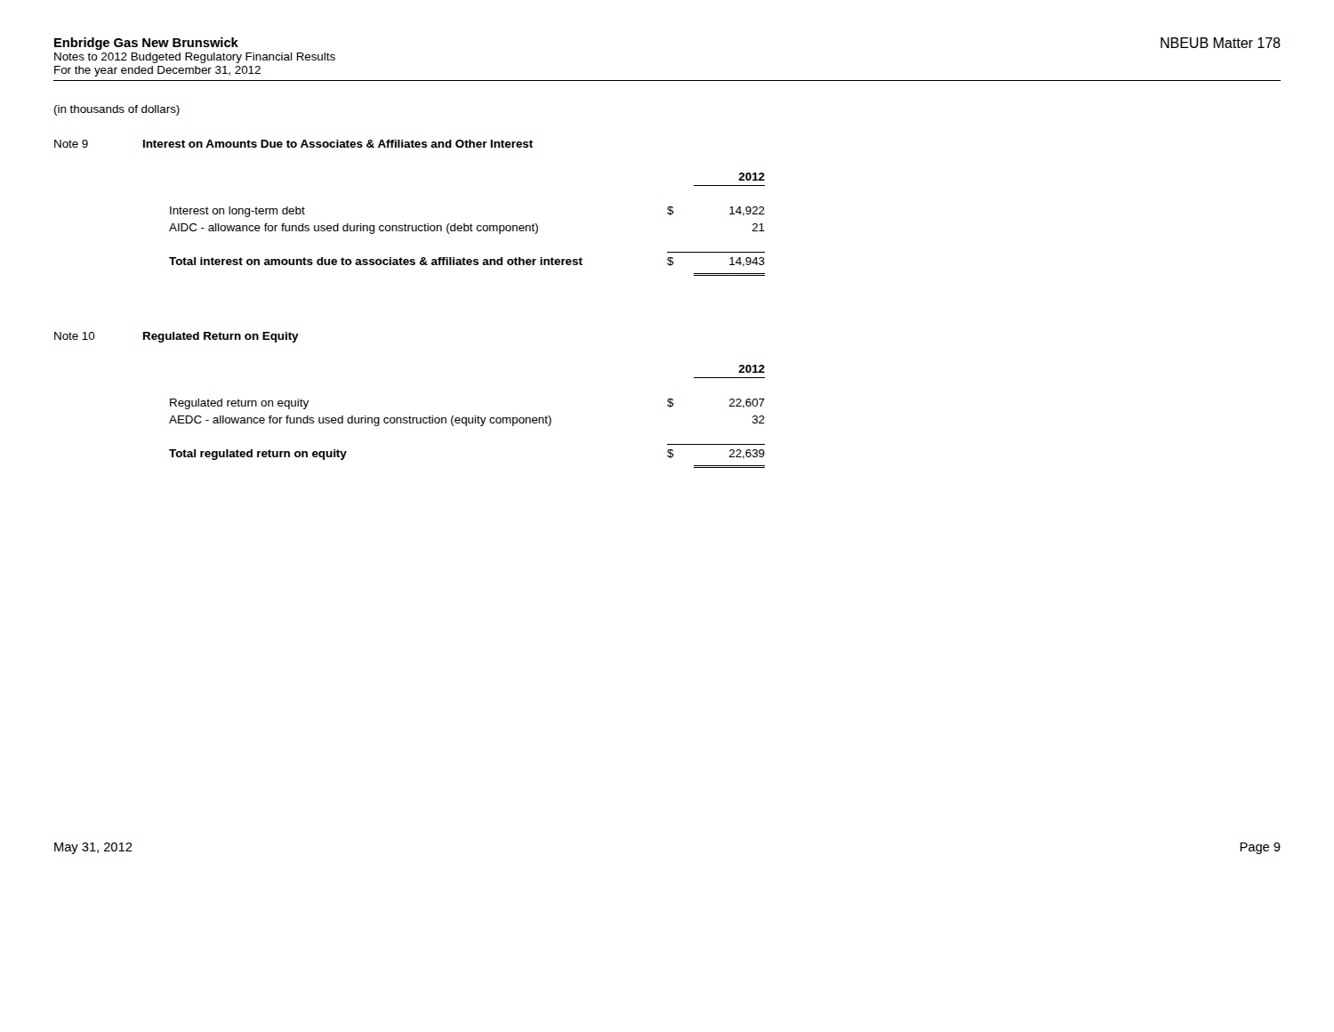Enbridge Gas New Brunswick
Notes to 2012 Budgeted Regulatory Financial Results
For the year ended December 31, 2012
NBEUB Matter 178
(in thousands of dollars)
Note 9
Interest on Amounts Due to Associates & Affiliates and Other Interest
| | | 2012 |
| Interest on long-term debt | $ | 14,922 |
| AIDC - allowance for funds used during construction (debt component) | | 21 |
| Total interest on amounts due to associates & affiliates and other interest | $ | 14,943 |
Note 10
Regulated Return on Equity
| | | 2012 |
| Regulated return on equity | $ | 22,607 |
| AEDC - allowance for funds used during construction (equity component) | | 32 |
| Total regulated return on equity | $ | 22,639 |
May 31, 2012
Page 9